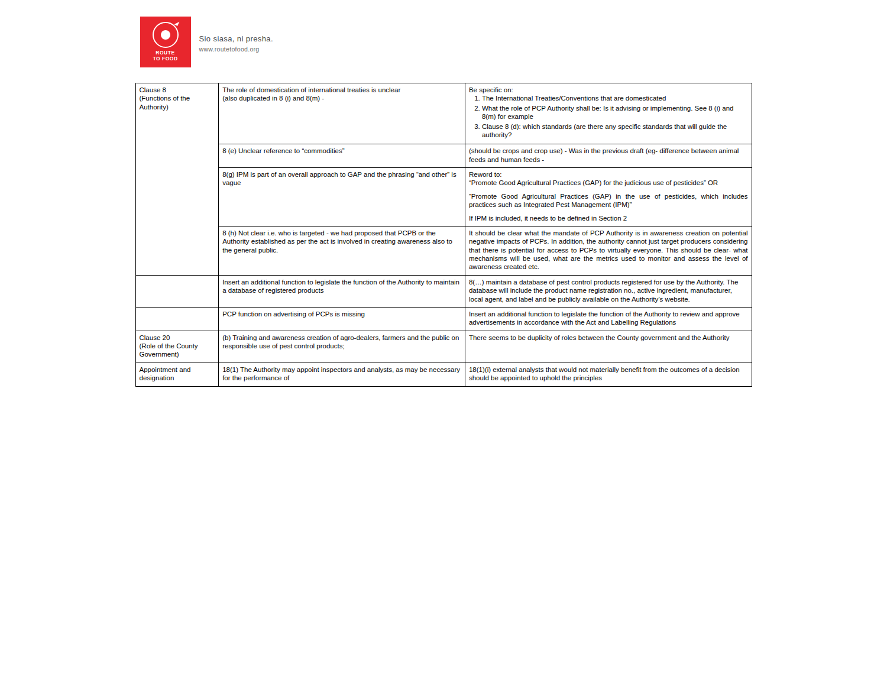ROUTE
TO FOOD
Sio siasa, ni presha.
www.routetofood.org
| Clause 8 (Functions of the Authority) | The role of domestication of international treaties is unclear (also duplicated in 8 (i) and 8(m) - | Be specific on: The International Treaties/Conventions that are domesticated What the role of PCP Authority shall be: Is it advising or implementing. See 8 (i) and 8(m) for example Clause 8 (d): which standards (are there any specific standards that will guide the authority? |
| 8 (e) Unclear reference to “commodities” | (should be crops and crop use) - Was in the previous draft (eg- difference between animal feeds and human feeds - |
| 8(g) IPM is part of an overall approach to GAP and the phrasing “and other” is vague | Reword to: “Promote Good Agricultural Practices (GAP) for the judicious use of pesticides” OR “Promote Good Agricultural Practices (GAP) in the use of pesticides, which includes practices such as Integrated Pest Management (IPM)” If IPM is included, it needs to be defined in Section 2 |
| 8 (h) Not clear i.e. who is targeted - we had proposed that PCPB or the Authority established as per the act is involved in creating awareness also to the general public. | It should be clear what the mandate of PCP Authority is in awareness creation on potential negative impacts of PCPs. In addition, the authority cannot just target producers considering that there is potential for access to PCPs to virtually everyone. This should be clear- what mechanisms will be used, what are the metrics used to monitor and assess the level of awareness created etc. |
| | Insert an additional function to legislate the function of the Authority to maintain a database of registered products | 8(…) maintain a database of pest control products registered for use by the Authority. The database will include the product name registration no., active ingredient, manufacturer, local agent, and label and be publicly available on the Authority’s website. |
| | PCP function on advertising of PCPs is missing | Insert an additional function to legislate the function of the Authority to review and approve advertisements in accordance with the Act and Labelling Regulations |
| Clause 20 (Role of the County Government) | (b) Training and awareness creation of agro-dealers, farmers and the public on responsible use of pest control products; | There seems to be duplicity of roles between the County government and the Authority |
| Appointment and designation | 18(1) The Authority may appoint inspectors and analysts, as may be necessary for the performance of | 18(1)(i) external analysts that would not materially benefit from the outcomes of a decision should be appointed to uphold the principles |